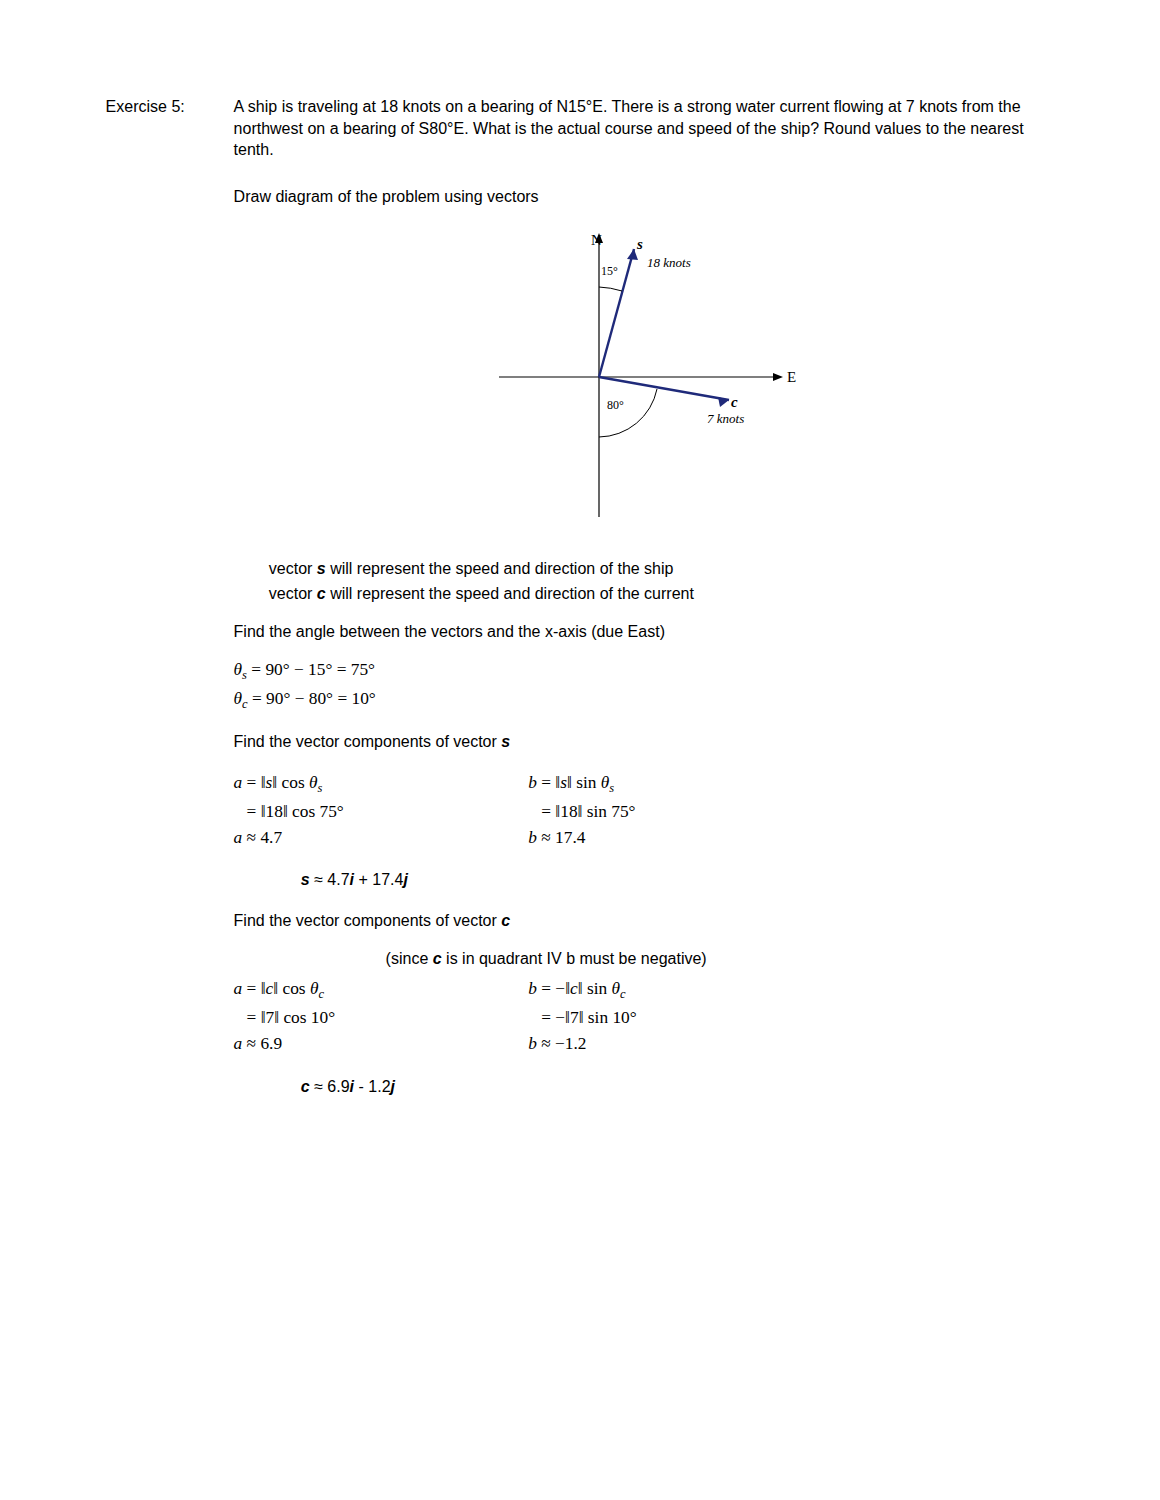Exercise 5:
A ship is traveling at 18 knots on a bearing of N15°E. There is a strong water current flowing at 7 knots from the northwest on a bearing of S80°E. What is the actual course and speed of the ship? Round values to the nearest tenth.
Draw diagram of the problem using vectors
N E s 18 knots 15° c 7 knots 80°
vector s will represent the speed and direction of the ship
vector c will represent the speed and direction of the current
Find the angle between the vectors and the x-axis (due East)
θs = 90° − 15° = 75°
θc = 90° − 80° = 10°
Find the vector components of vector s
a = ‖s‖ cos θs
= ‖18‖ cos 75°
a ≈ 4.7
b = ‖s‖ sin θs
= ‖18‖ sin 75°
b ≈ 17.4
s ≈ 4.7i + 17.4j
Find the vector components of vector c
(since c is in quadrant IV b must be negative)
a = ‖c‖ cos θc
= ‖7‖ cos 10°
a ≈ 6.9
b = −‖c‖ sin θc
= −‖7‖ sin 10°
b ≈ −1.2
c ≈ 6.9i - 1.2j